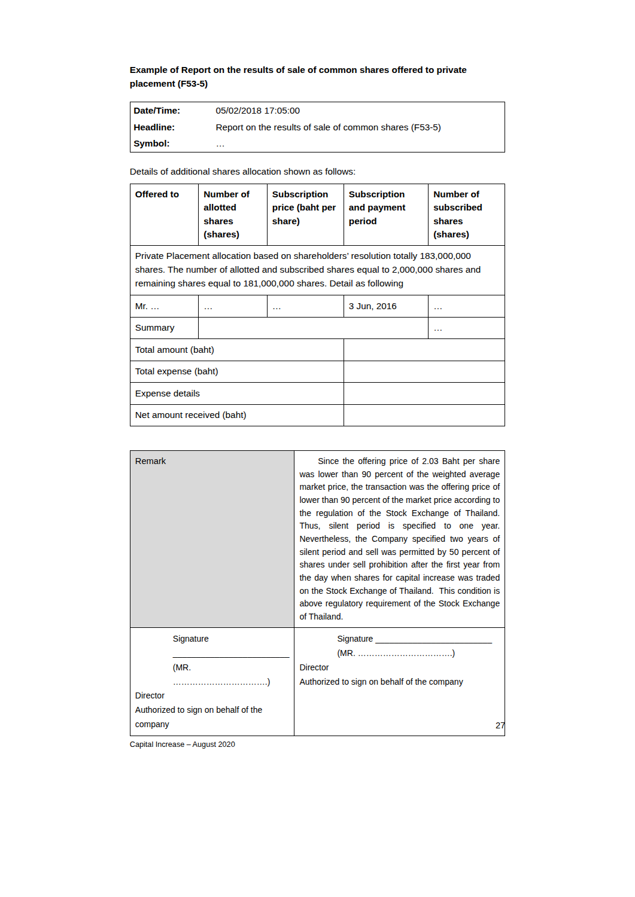Example of Report on the results of sale of common shares offered to private placement (F53-5)
| Date/Time: | 05/02/2018 17:05:00 |
| Headline: | Report on the results of sale of common shares (F53-5) |
| Symbol: | … |
Details of additional shares allocation shown as follows:
| Offered to | Number of allotted shares (shares) | Subscription price (baht per share) | Subscription and payment period | Number of subscribed shares (shares) |
| --- | --- | --- | --- | --- |
| Private Placement allocation based on shareholders’ resolution totally 183,000,000 shares. The number of allotted and subscribed shares equal to 2,000,000 shares and remaining shares equal to 181,000,000 shares. Detail as following |
| Mr. … | … | … | 3 Jun, 2016 | … |
| Summary | | … |
| Total amount (baht) | |
| Total expense (baht) | |
| Expense details | |
| Net amount received (baht) | |
| Remark | Since the offering price of 2.03 Baht per share was lower than 90 percent of the weighted average market price, the transaction was the offering price of lower than 90 percent of the market price according to the regulation of the Stock Exchange of Thailand. Thus, silent period is specified to one year. Nevertheless, the Company specified two years of silent period and sell was permitted by 50 percent of shares under sell prohibition after the first year from the day when shares for capital increase was traded on the Stock Exchange of Thailand. This condition is above regulatory requirement of the Stock Exchange of Thailand. |
| Signature _________________________ (MR. …………………………….) Director Authorized to sign on behalf of the company | Signature _________________________ (MR. …………………………….) Director Authorized to sign on behalf of the company |
27
Capital Increase – August 2020